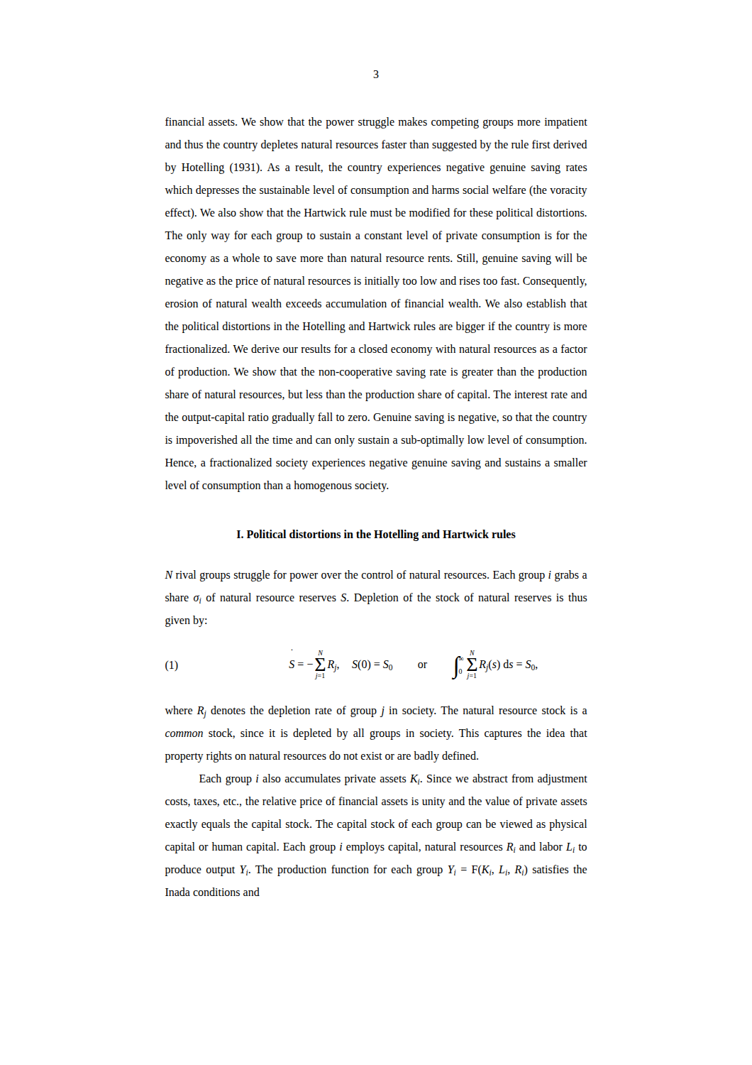3
financial assets. We show that the power struggle makes competing groups more impatient and thus the country depletes natural resources faster than suggested by the rule first derived by Hotelling (1931). As a result, the country experiences negative genuine saving rates which depresses the sustainable level of consumption and harms social welfare (the voracity effect). We also show that the Hartwick rule must be modified for these political distortions. The only way for each group to sustain a constant level of private consumption is for the economy as a whole to save more than natural resource rents. Still, genuine saving will be negative as the price of natural resources is initially too low and rises too fast. Consequently, erosion of natural wealth exceeds accumulation of financial wealth. We also establish that the political distortions in the Hotelling and Hartwick rules are bigger if the country is more fractionalized. We derive our results for a closed economy with natural resources as a factor of production. We show that the non-cooperative saving rate is greater than the production share of natural resources, but less than the production share of capital. The interest rate and the output-capital ratio gradually fall to zero. Genuine saving is negative, so that the country is impoverished all the time and can only sustain a sub-optimally low level of consumption. Hence, a fractionalized society experiences negative genuine saving and sustains a smaller level of consumption than a homogenous society.
I. Political distortions in the Hotelling and Hartwick rules
N rival groups struggle for power over the control of natural resources. Each group i grabs a share σi of natural resource reserves S. Depletion of the stock of natural reserves is thus given by:
(1)
˙S = −NΣj=1 Rj, S(0) = S0 or ∫∞0 NΣj=1 Rj(s) ds = S0,
where Rj denotes the depletion rate of group j in society. The natural resource stock is a common stock, since it is depleted by all groups in society. This captures the idea that property rights on natural resources do not exist or are badly defined.
Each group i also accumulates private assets Ki. Since we abstract from adjustment costs, taxes, etc., the relative price of financial assets is unity and the value of private assets exactly equals the capital stock. The capital stock of each group can be viewed as physical capital or human capital. Each group i employs capital, natural resources Ri and labor Li to produce output Yi. The production function for each group Yi = F(Ki, Li, Ri) satisfies the Inada conditions and